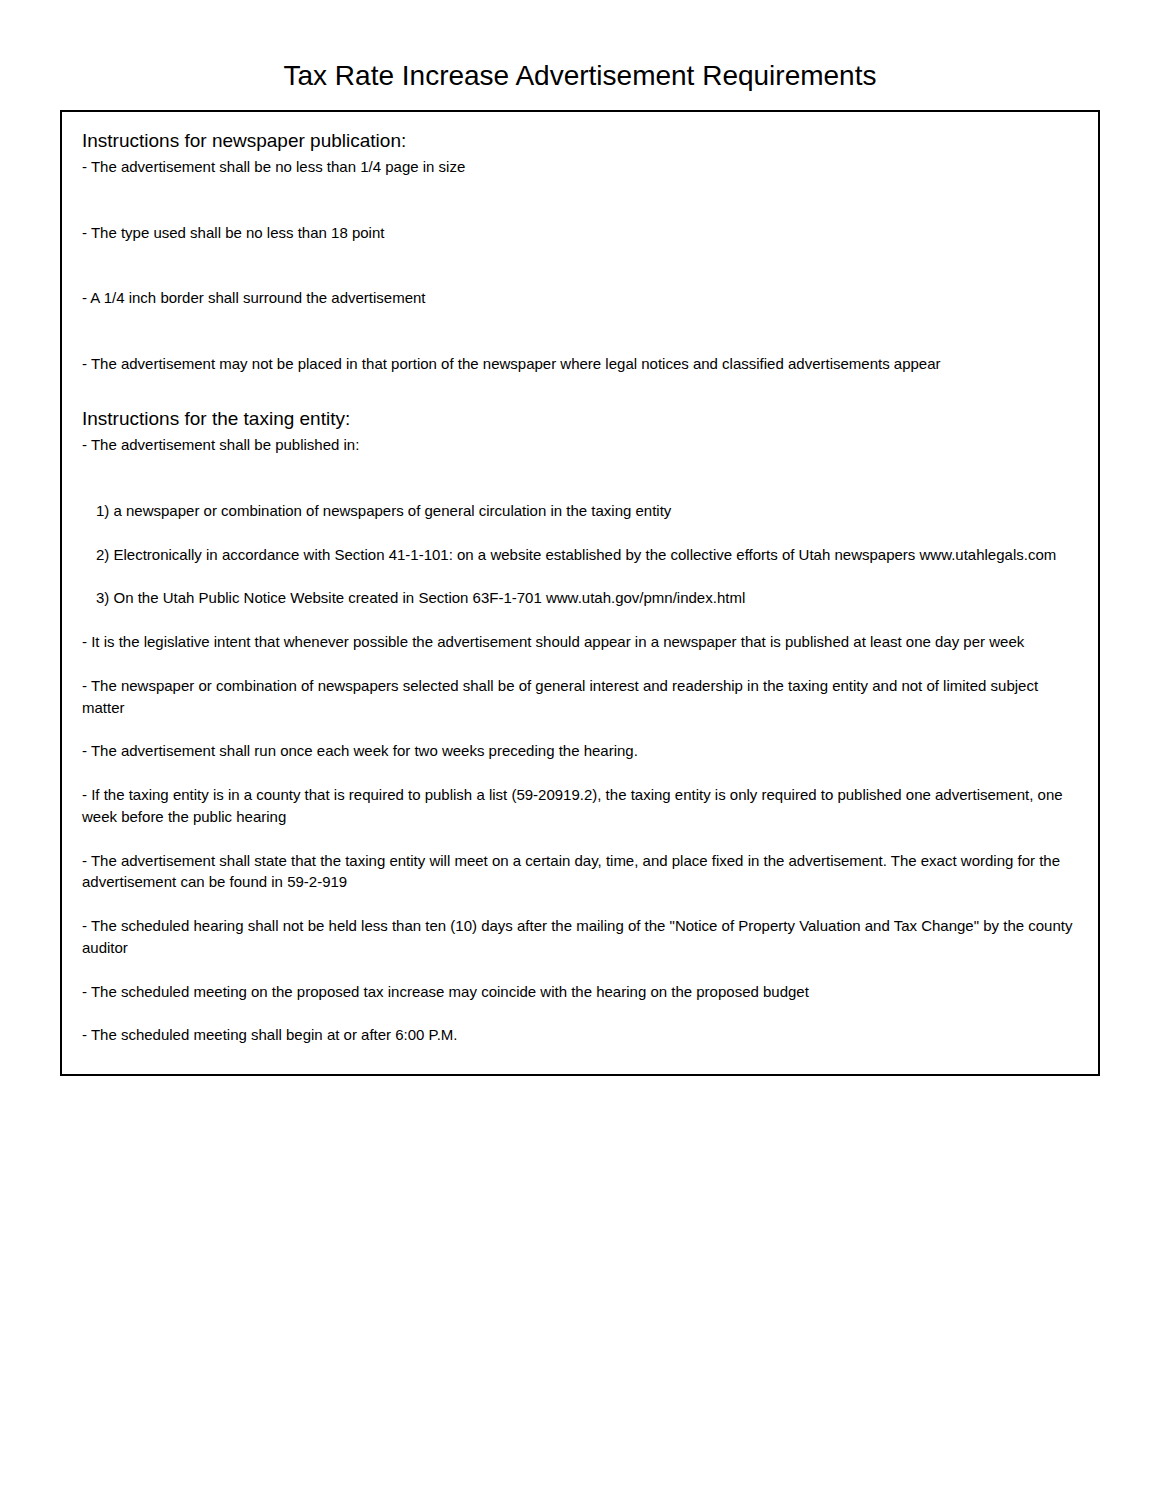Tax Rate Increase Advertisement Requirements
Instructions for newspaper publication:
- The advertisement shall be no less than 1/4 page in size
- The type used shall be no less than 18 point
- A 1/4 inch border shall surround the advertisement
- The advertisement may not be placed in that portion of the newspaper where legal notices and classified advertisements appear
Instructions for the taxing entity:
- The advertisement shall be published in:
1) a newspaper or combination of newspapers of general circulation in the taxing entity
2) Electronically in accordance with Section 41-1-101: on a website established by the collective efforts of Utah newspapers www.utahlegals.com
3) On the Utah Public Notice Website created in Section 63F-1-701 www.utah.gov/pmn/index.html
- It is the legislative intent that whenever possible the advertisement should appear in a newspaper that is published at least one day per week
- The newspaper or combination of newspapers selected shall be of general interest and readership in the taxing entity and not of limited subject matter
- The advertisement shall run once each week for two weeks preceding the hearing.
- If the taxing entity is in a county that is required to publish a list (59-20919.2), the taxing entity is only required to published one advertisement, one week before the public hearing
- The advertisement shall state that the taxing entity will meet on a certain day, time, and place fixed in the advertisement. The exact wording for the advertisement can be found in 59-2-919
- The scheduled hearing shall not be held less than ten (10) days after the mailing of the "Notice of Property Valuation and Tax Change" by the county auditor
- The scheduled meeting on the proposed tax increase may coincide with the hearing on the proposed budget
- The scheduled meeting shall begin at or after 6:00 P.M.